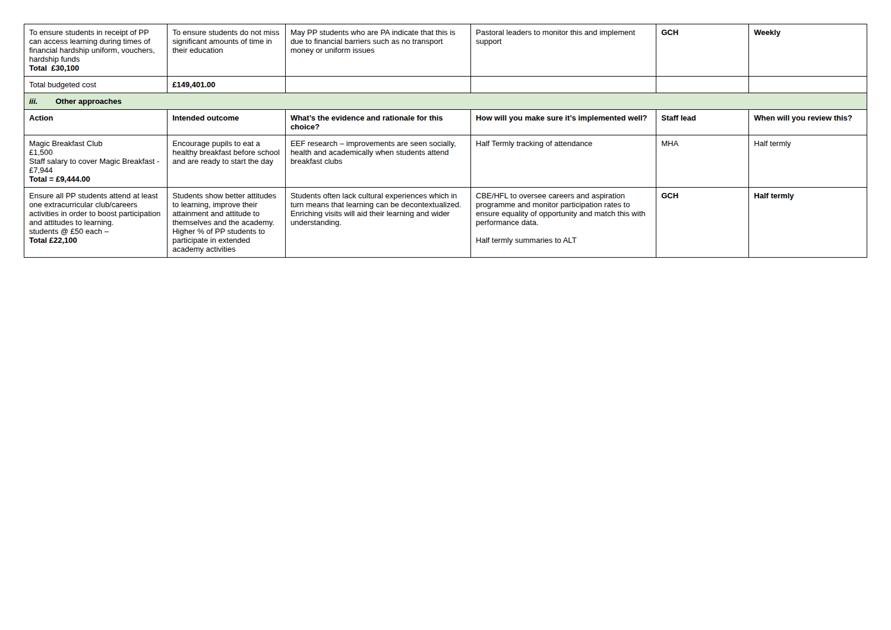| To ensure students in receipt of PP can access learning during times of financial hardship uniform, vouchers, hardship funds Total £30,100 | To ensure students do not miss significant amounts of time in their education | May PP students who are PA indicate that this is due to financial barriers such as no transport money or uniform issues | Pastoral leaders to monitor this and implement support | GCH | Weekly |
| Total budgeted cost | £149,401.00 | | | | |
| iii. Other approaches |
| Action | Intended outcome | What’s the evidence and rationale for this choice? | How will you make sure it’s implemented well? | Staff lead | When will you review this? |
| Magic Breakfast Club £1,500 Staff salary to cover Magic Breakfast - £7,944 Total = £9,444.00 | Encourage pupils to eat a healthy breakfast before school and are ready to start the day | EEF research – improvements are seen socially, health and academically when students attend breakfast clubs | Half Termly tracking of attendance | MHA | Half termly |
| Ensure all PP students attend at least one extracurricular club/careers activities in order to boost participation and attitudes to learning. students @ £50 each – Total £22,100 | Students show better attitudes to learning, improve their attainment and attitude to themselves and the academy. Higher % of PP students to participate in extended academy activities | Students often lack cultural experiences which in turn means that learning can be decontextualized. Enriching visits will aid their learning and wider understanding. | CBE/HFL to oversee careers and aspiration programme and monitor participation rates to ensure equality of opportunity and match this with performance data. Half termly summaries to ALT | GCH | Half termly |